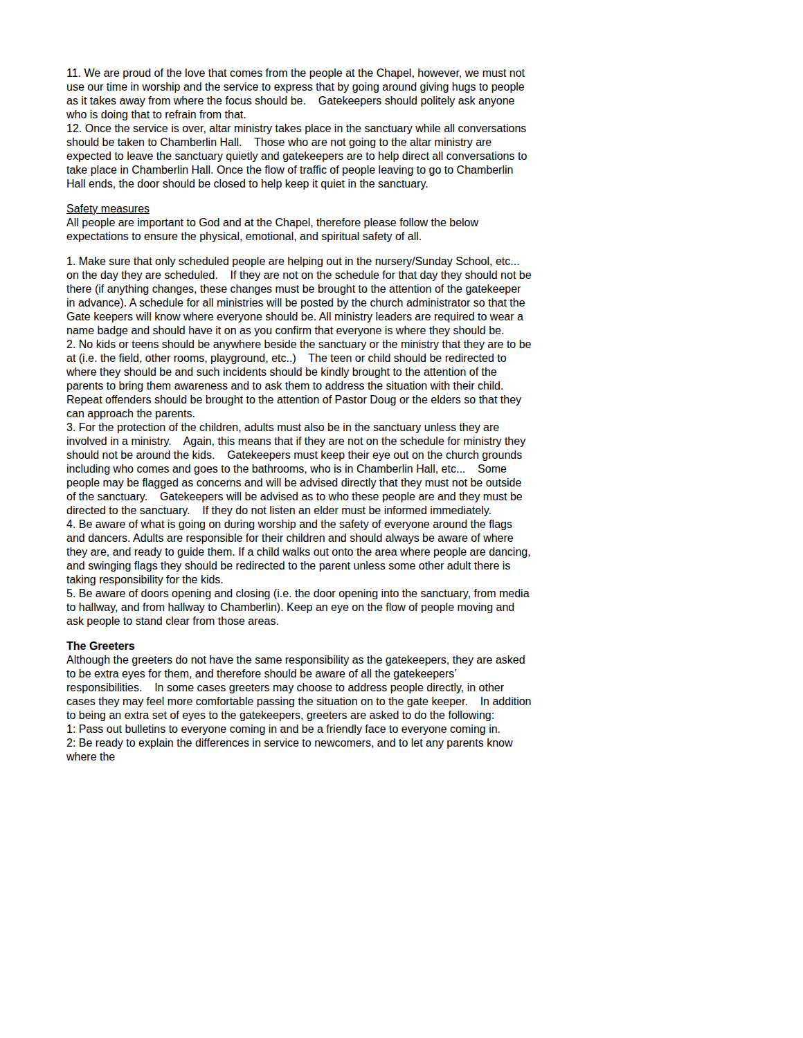11. We are proud of the love that comes from the people at the Chapel, however, we must not use our time in worship and the service to express that by going around giving hugs to people as it takes away from where the focus should be. Gatekeepers should politely ask anyone who is doing that to refrain from that.
12. Once the service is over, altar ministry takes place in the sanctuary while all conversations should be taken to Chamberlin Hall. Those who are not going to the altar ministry are expected to leave the sanctuary quietly and gatekeepers are to help direct all conversations to take place in Chamberlin Hall. Once the flow of traffic of people leaving to go to Chamberlin Hall ends, the door should be closed to help keep it quiet in the sanctuary.
Safety measures
All people are important to God and at the Chapel, therefore please follow the below expectations to ensure the physical, emotional, and spiritual safety of all.
1. Make sure that only scheduled people are helping out in the nursery/Sunday School, etc... on the day they are scheduled. If they are not on the schedule for that day they should not be there (if anything changes, these changes must be brought to the attention of the gatekeeper in advance). A schedule for all ministries will be posted by the church administrator so that the Gate keepers will know where everyone should be. All ministry leaders are required to wear a name badge and should have it on as you confirm that everyone is where they should be.
2. No kids or teens should be anywhere beside the sanctuary or the ministry that they are to be at (i.e. the field, other rooms, playground, etc..) The teen or child should be redirected to where they should be and such incidents should be kindly brought to the attention of the parents to bring them awareness and to ask them to address the situation with their child. Repeat offenders should be brought to the attention of Pastor Doug or the elders so that they can approach the parents.
3. For the protection of the children, adults must also be in the sanctuary unless they are involved in a ministry. Again, this means that if they are not on the schedule for ministry they should not be around the kids. Gatekeepers must keep their eye out on the church grounds including who comes and goes to the bathrooms, who is in Chamberlin Hall, etc... Some people may be flagged as concerns and will be advised directly that they must not be outside of the sanctuary. Gatekeepers will be advised as to who these people are and they must be directed to the sanctuary. If they do not listen an elder must be informed immediately.
4. Be aware of what is going on during worship and the safety of everyone around the flags and dancers. Adults are responsible for their children and should always be aware of where they are, and ready to guide them. If a child walks out onto the area where people are dancing, and swinging flags they should be redirected to the parent unless some other adult there is taking responsibility for the kids.
5. Be aware of doors opening and closing (i.e. the door opening into the sanctuary, from media to hallway, and from hallway to Chamberlin). Keep an eye on the flow of people moving and ask people to stand clear from those areas.
The Greeters
Although the greeters do not have the same responsibility as the gatekeepers, they are asked to be extra eyes for them, and therefore should be aware of all the gatekeepers’ responsibilities. In some cases greeters may choose to address people directly, in other cases they may feel more comfortable passing the situation on to the gate keeper. In addition to being an extra set of eyes to the gatekeepers, greeters are asked to do the following:
1: Pass out bulletins to everyone coming in and be a friendly face to everyone coming in.
2: Be ready to explain the differences in service to newcomers, and to let any parents know where the